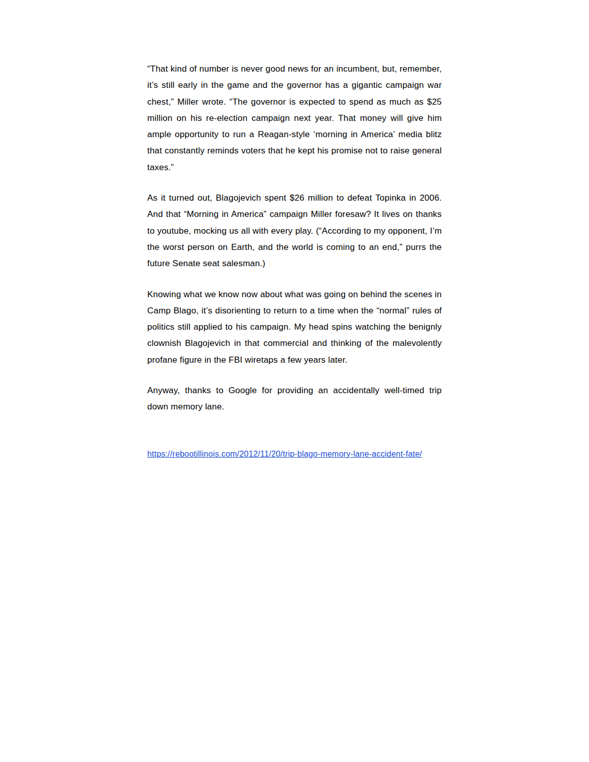“That kind of number is never good news for an incumbent, but, remember, it’s still early in the game and the governor has a gigantic campaign war chest,” Miller wrote. “The governor is expected to spend as much as $25 million on his re-election campaign next year. That money will give him ample opportunity to run a Reagan-style ‘morning in America’ media blitz that constantly reminds voters that he kept his promise not to raise general taxes.”
As it turned out, Blagojevich spent $26 million to defeat Topinka in 2006. And that “Morning in America” campaign Miller foresaw? It lives on thanks to youtube, mocking us all with every play. (“According to my opponent, I’m the worst person on Earth, and the world is coming to an end,” purrs the future Senate seat salesman.)
Knowing what we know now about what was going on behind the scenes in Camp Blago, it’s disorienting to return to a time when the “normal” rules of politics still applied to his campaign. My head spins watching the benignly clownish Blagojevich in that commercial and thinking of the malevolently profane figure in the FBI wiretaps a few years later.
Anyway, thanks to Google for providing an accidentally well-timed trip down memory lane.
https://rebootillinois.com/2012/11/20/trip-blago-memory-lane-accident-fate/